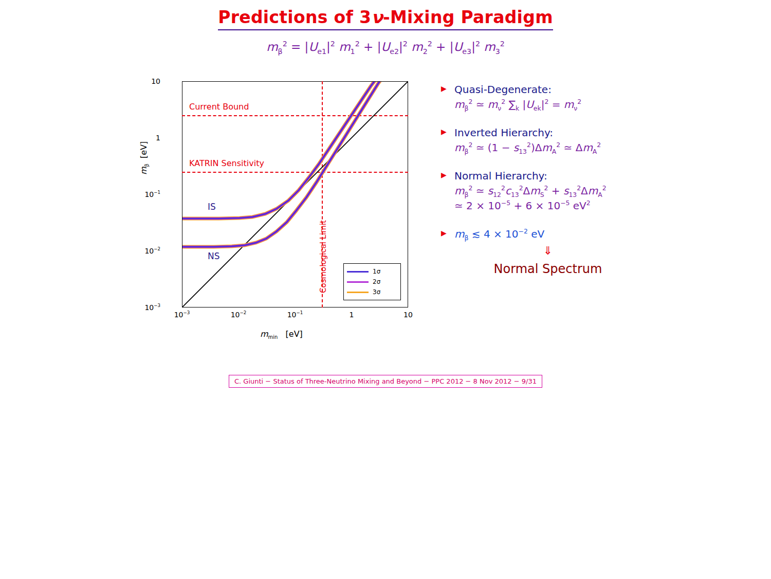Predictions of 3ν-Mixing Paradigm
mβ2 = |Ue1|2 m12 + |Ue2|2 m22 + |Ue3|2 m32
10
1
10−1
10−2
10−3
10−3
10−2
10−1
1
10
mβ [eV]
mmin [eV]
Current Bound
KATRIN Sensitivity
Cosmological Limit
IS
NS
1σ
2σ
3σ
Quasi-Degenerate:
mβ2 ≃ mν2 ∑k |Uek|2 = mν2
Inverted Hierarchy:
mβ2 ≃ (1 − s132)ΔmA2 ≃ ΔmA2
Normal Hierarchy:
mβ2 ≃ s122c132ΔmS2 + s132ΔmA2
≃ 2 × 10−5 + 6 × 10−5 eV2
mβ ≲ 4 × 10−2 eV
⇓
Normal Spectrum
C. Giunti − Status of Three-Neutrino Mixing and Beyond − PPC 2012 − 8 Nov 2012 − 9/31